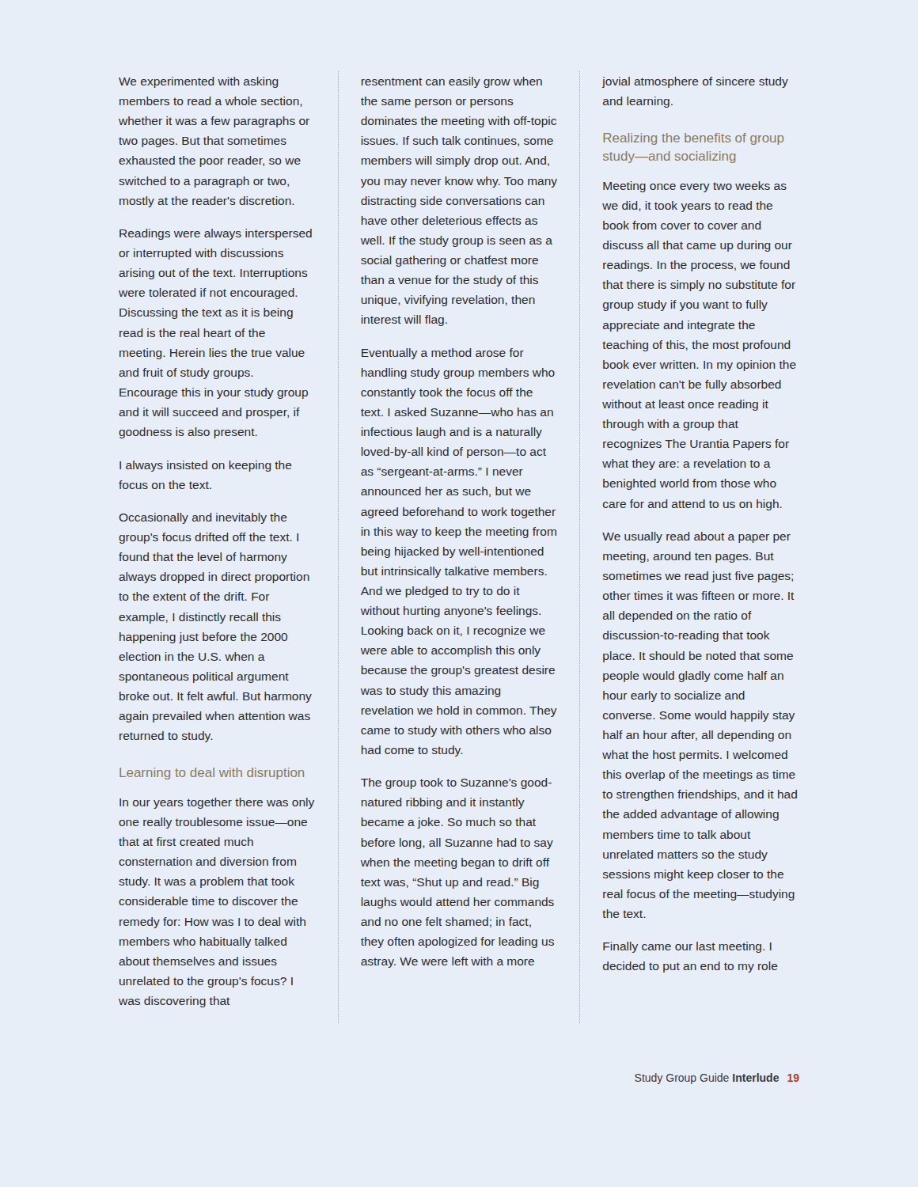We experimented with asking members to read a whole section, whether it was a few paragraphs or two pages. But that sometimes exhausted the poor reader, so we switched to a paragraph or two, mostly at the reader's discretion.
Readings were always interspersed or interrupted with discussions arising out of the text. Interruptions were tolerated if not encouraged. Discussing the text as it is being read is the real heart of the meeting. Herein lies the true value and fruit of study groups. Encourage this in your study group and it will succeed and prosper, if goodness is also present.
I always insisted on keeping the focus on the text.
Occasionally and inevitably the group's focus drifted off the text. I found that the level of harmony always dropped in direct proportion to the extent of the drift. For example, I distinctly recall this happening just before the 2000 election in the U.S. when a spontaneous political argument broke out. It felt awful. But harmony again prevailed when attention was returned to study.
Learning to deal with disruption
In our years together there was only one really troublesome issue—one that at first created much consternation and diversion from study. It was a problem that took considerable time to discover the remedy for: How was I to deal with members who habitually talked about themselves and issues unrelated to the group's focus? I was discovering that
resentment can easily grow when the same person or persons dominates the meeting with off-topic issues. If such talk continues, some members will simply drop out. And, you may never know why. Too many distracting side conversations can have other deleterious effects as well. If the study group is seen as a social gathering or chatfest more than a venue for the study of this unique, vivifying revelation, then interest will flag.
Eventually a method arose for handling study group members who constantly took the focus off the text. I asked Suzanne—who has an infectious laugh and is a naturally loved-by-all kind of person—to act as “sergeant-at-arms.” I never announced her as such, but we agreed beforehand to work together in this way to keep the meeting from being hijacked by well-intentioned but intrinsically talkative members. And we pledged to try to do it without hurting anyone's feelings. Looking back on it, I recognize we were able to accomplish this only because the group's greatest desire was to study this amazing revelation we hold in common. They came to study with others who also had come to study.
The group took to Suzanne's good-natured ribbing and it instantly became a joke. So much so that before long, all Suzanne had to say when the meeting began to drift off text was, “Shut up and read.” Big laughs would attend her commands and no one felt shamed; in fact, they often apologized for leading us astray. We were left with a more
jovial atmosphere of sincere study and learning.
Realizing the benefits of group study—and socializing
Meeting once every two weeks as we did, it took years to read the book from cover to cover and discuss all that came up during our readings. In the process, we found that there is simply no substitute for group study if you want to fully appreciate and integrate the teaching of this, the most profound book ever written. In my opinion the revelation can't be fully absorbed without at least once reading it through with a group that recognizes The Urantia Papers for what they are: a revelation to a benighted world from those who care for and attend to us on high.
We usually read about a paper per meeting, around ten pages. But sometimes we read just five pages; other times it was fifteen or more. It all depended on the ratio of discussion-to-reading that took place. It should be noted that some people would gladly come half an hour early to socialize and converse. Some would happily stay half an hour after, all depending on what the host permits. I welcomed this overlap of the meetings as time to strengthen friendships, and it had the added advantage of allowing members time to talk about unrelated matters so the study sessions might keep closer to the real focus of the meeting—studying the text.
Finally came our last meeting. I decided to put an end to my role
Study Group Guide Interlude 19